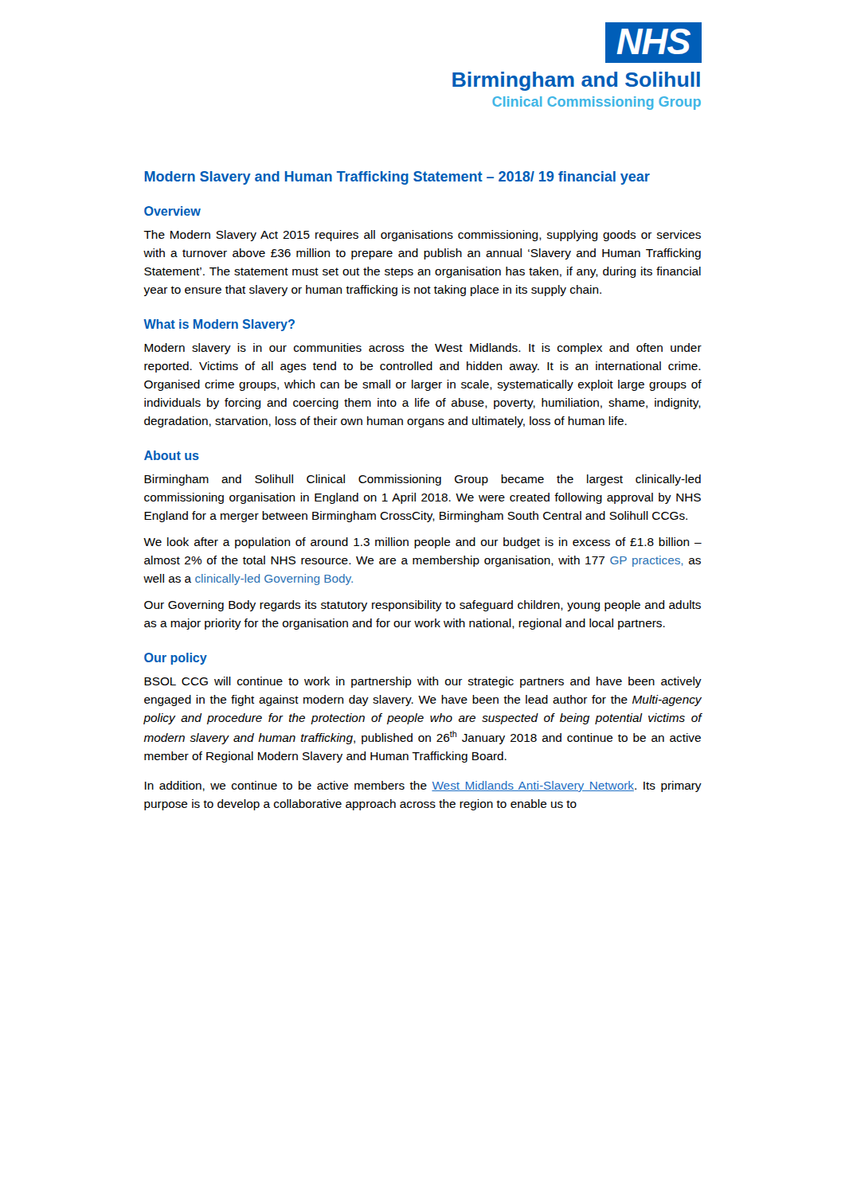NHS
Birmingham and Solihull
Clinical Commissioning Group
Modern Slavery and Human Trafficking Statement – 2018/ 19 financial year
Overview
The Modern Slavery Act 2015 requires all organisations commissioning, supplying goods or services with a turnover above £36 million to prepare and publish an annual ‘Slavery and Human Trafficking Statement’. The statement must set out the steps an organisation has taken, if any, during its financial year to ensure that slavery or human trafficking is not taking place in its supply chain.
What is Modern Slavery?
Modern slavery is in our communities across the West Midlands. It is complex and often under reported. Victims of all ages tend to be controlled and hidden away. It is an international crime. Organised crime groups, which can be small or larger in scale, systematically exploit large groups of individuals by forcing and coercing them into a life of abuse, poverty, humiliation, shame, indignity, degradation, starvation, loss of their own human organs and ultimately, loss of human life.
About us
Birmingham and Solihull Clinical Commissioning Group became the largest clinically-led commissioning organisation in England on 1 April 2018. We were created following approval by NHS England for a merger between Birmingham CrossCity, Birmingham South Central and Solihull CCGs.
We look after a population of around 1.3 million people and our budget is in excess of £1.8 billion – almost 2% of the total NHS resource. We are a membership organisation, with 177 GP practices, as well as a clinically-led Governing Body.
Our Governing Body regards its statutory responsibility to safeguard children, young people and adults as a major priority for the organisation and for our work with national, regional and local partners.
Our policy
BSOL CCG will continue to work in partnership with our strategic partners and have been actively engaged in the fight against modern day slavery. We have been the lead author for the Multi-agency policy and procedure for the protection of people who are suspected of being potential victims of modern slavery and human trafficking, published on 26th January 2018 and continue to be an active member of Regional Modern Slavery and Human Trafficking Board.
In addition, we continue to be active members the West Midlands Anti-Slavery Network. Its primary purpose is to develop a collaborative approach across the region to enable us to